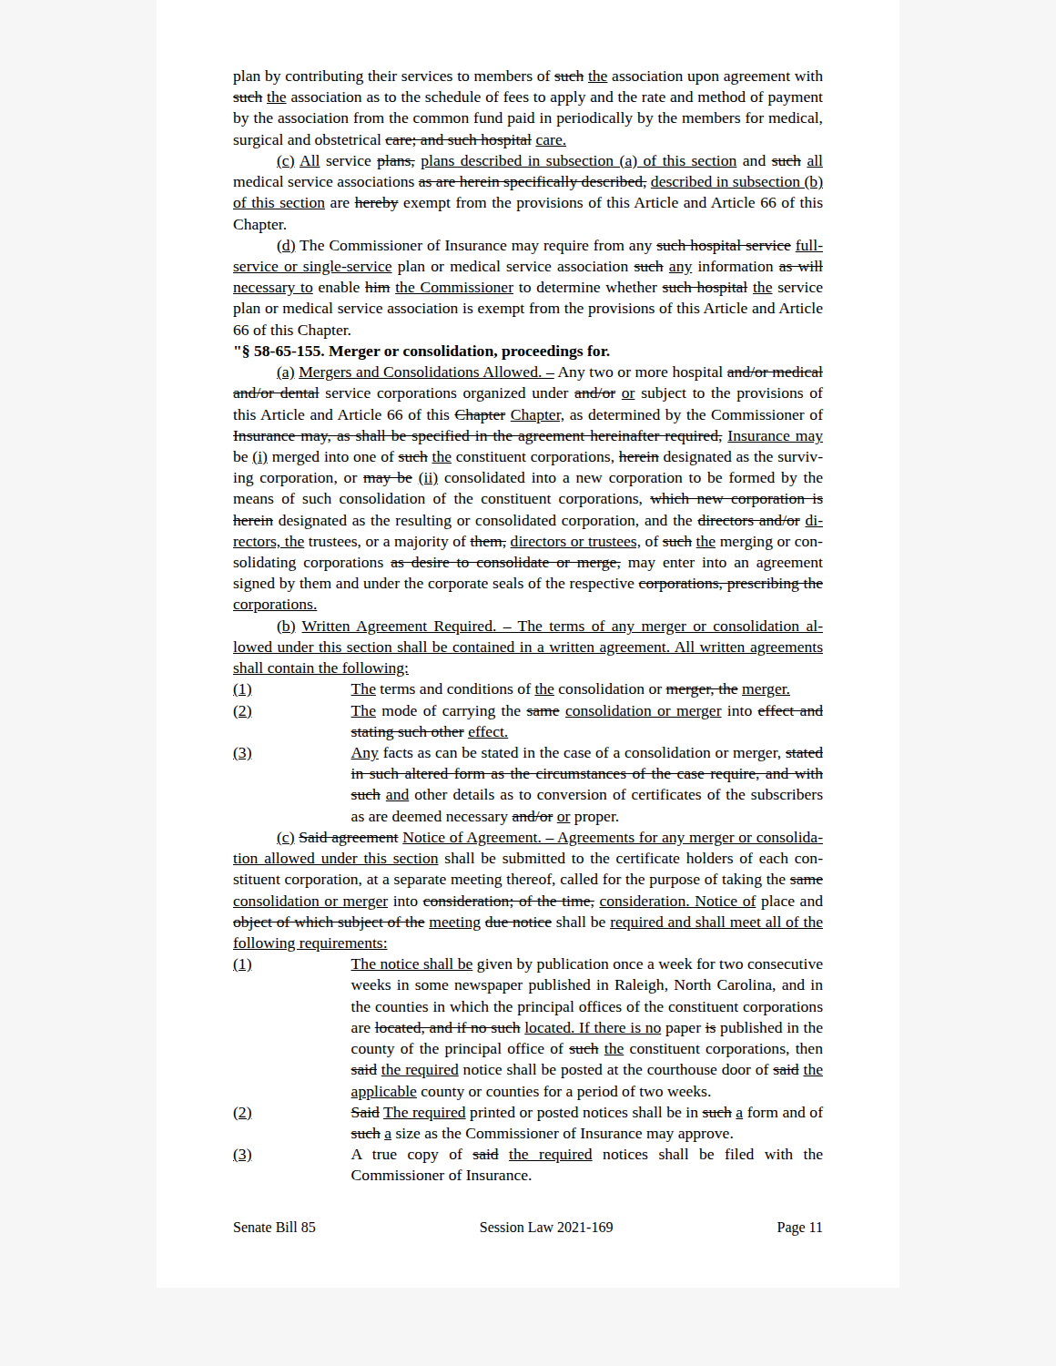plan by contributing their services to members of such the association upon agreement with such the association as to the schedule of fees to apply and the rate and method of payment by the association from the common fund paid in periodically by the members for medical, surgical and obstetrical care; and such hospital care.
(c) All service plans, plans described in subsection (a) of this section and such all medical service associations as are herein specifically described, described in subsection (b) of this section are hereby exempt from the provisions of this Article and Article 66 of this Chapter.
(d) The Commissioner of Insurance may require from any such hospital service full-service or single-service plan or medical service association such any information as will necessary to enable him the Commissioner to determine whether such hospital the service plan or medical service association is exempt from the provisions of this Article and Article 66 of this Chapter.
"§ 58-65-155. Merger or consolidation, proceedings for.
(a) Mergers and Consolidations Allowed. – Any two or more hospital and/or medical and/or dental service corporations organized under and/or or subject to the provisions of this Article and Article 66 of this Chapter Chapter, as determined by the Commissioner of Insurance may, as shall be specified in the agreement hereinafter required, Insurance may be (i) merged into one of such the constituent corporations, herein designated as the surviving corporation, or may be (ii) consolidated into a new corporation to be formed by the means of such consolidation of the constituent corporations, which new corporation is herein designated as the resulting or consolidated corporation, and the directors and/or directors, the trustees, or a majority of them, directors or trustees, of such the merging or consolidating corporations as desire to consolidate or merge, may enter into an agreement signed by them and under the corporate seals of the respective corporations, prescribing the corporations.
(b) Written Agreement Required. – The terms of any merger or consolidation allowed under this section shall be contained in a written agreement. All written agreements shall contain the following:
(1) The terms and conditions of the consolidation or merger, the merger.
(2) The mode of carrying the same consolidation or merger into effect and stating such other effect.
(3) Any facts as can be stated in the case of a consolidation or merger, stated in such altered form as the circumstances of the case require, and with such and other details as to conversion of certificates of the subscribers as are deemed necessary and/or or proper.
(c) Said agreement Notice of Agreement. – Agreements for any merger or consolidation allowed under this section shall be submitted to the certificate holders of each constituent corporation, at a separate meeting thereof, called for the purpose of taking the same consolidation or merger into consideration; of the time, consideration. Notice of place and object of which subject of the meeting due notice shall be required and shall meet all of the following requirements:
(1) The notice shall be given by publication once a week for two consecutive weeks in some newspaper published in Raleigh, North Carolina, and in the counties in which the principal offices of the constituent corporations are located, and if no such located. If there is no paper is published in the county of the principal office of such the constituent corporations, then said the required notice shall be posted at the courthouse door of said the applicable county or counties for a period of two weeks.
(2) Said The required printed or posted notices shall be in such a form and of such a size as the Commissioner of Insurance may approve.
(3) A true copy of said the required notices shall be filed with the Commissioner of Insurance.
Senate Bill 85 Session Law 2021-169 Page 11